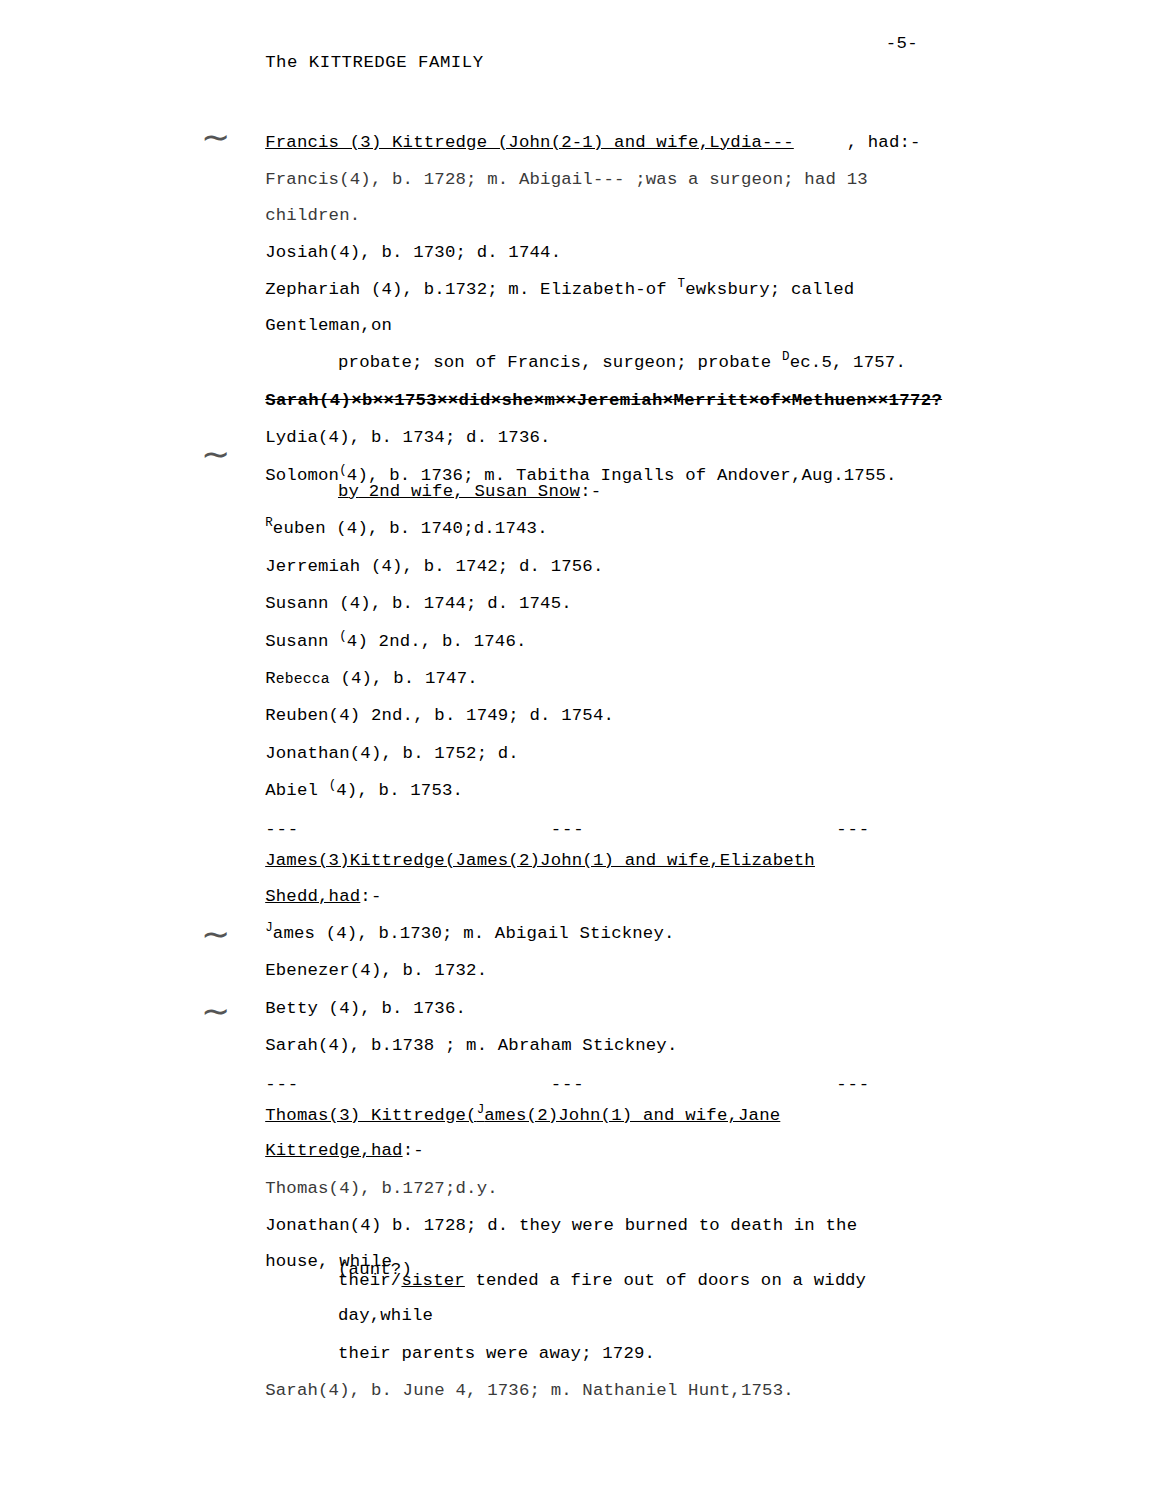-5-
∼
∼
∼
∼
The KITTREDGE FAMILY
Francis (3) Kittredge (John(2-1) and wife,Lydia--- , had:-
Francis(4), b. 1728; m. Abigail--- ;was a surgeon; had 13 children.
Josiah(4), b. 1730; d. 1744.
Zephariah (4), b.1732; m. Elizabeth-of Tewksbury; called Gentleman,on
probate; son of Francis, surgeon; probate Dec.5, 1757.
Sarah(4)×b××1753××did×she×m××Jeremiah×Merritt×of×Methuen××1772?
Lydia(4), b. 1734; d. 1736.
Solomon(4), b. 1736; m. Tabitha Ingalls of Andover,Aug.1755.
by 2nd wife, Susan Snow:-
Reuben (4), b. 1740;d.1743.
Jerremiah (4), b. 1742; d. 1756.
Susann (4), b. 1744; d. 1745.
Susann (4) 2nd., b. 1746.
Rebecca (4), b. 1747.
Reuben(4) 2nd., b. 1749; d. 1754.
Jonathan(4), b. 1752; d.
Abiel (4), b. 1753.
---------
James(3)Kittredge(James(2)John(1) and wife,Elizabeth Shedd,had:-
James (4), b.1730; m. Abigail Stickney.
Ebenezer(4), b. 1732.
Betty (4), b. 1736.
Sarah(4), b.1738 ; m. Abraham Stickney.
---------
Thomas(3) Kittredge(James(2)John(1) and wife,Jane Kittredge,had:-
Thomas(4), b.1727;d.y.
Jonathan(4) b. 1728; d. they were burned to death in the house, while
(aunt?)
their/sister tended a fire out of doors on a widdy day,while
their parents were away; 1729.
Sarah(4), b. June 4, 1736; m. Nathaniel Hunt,1753.